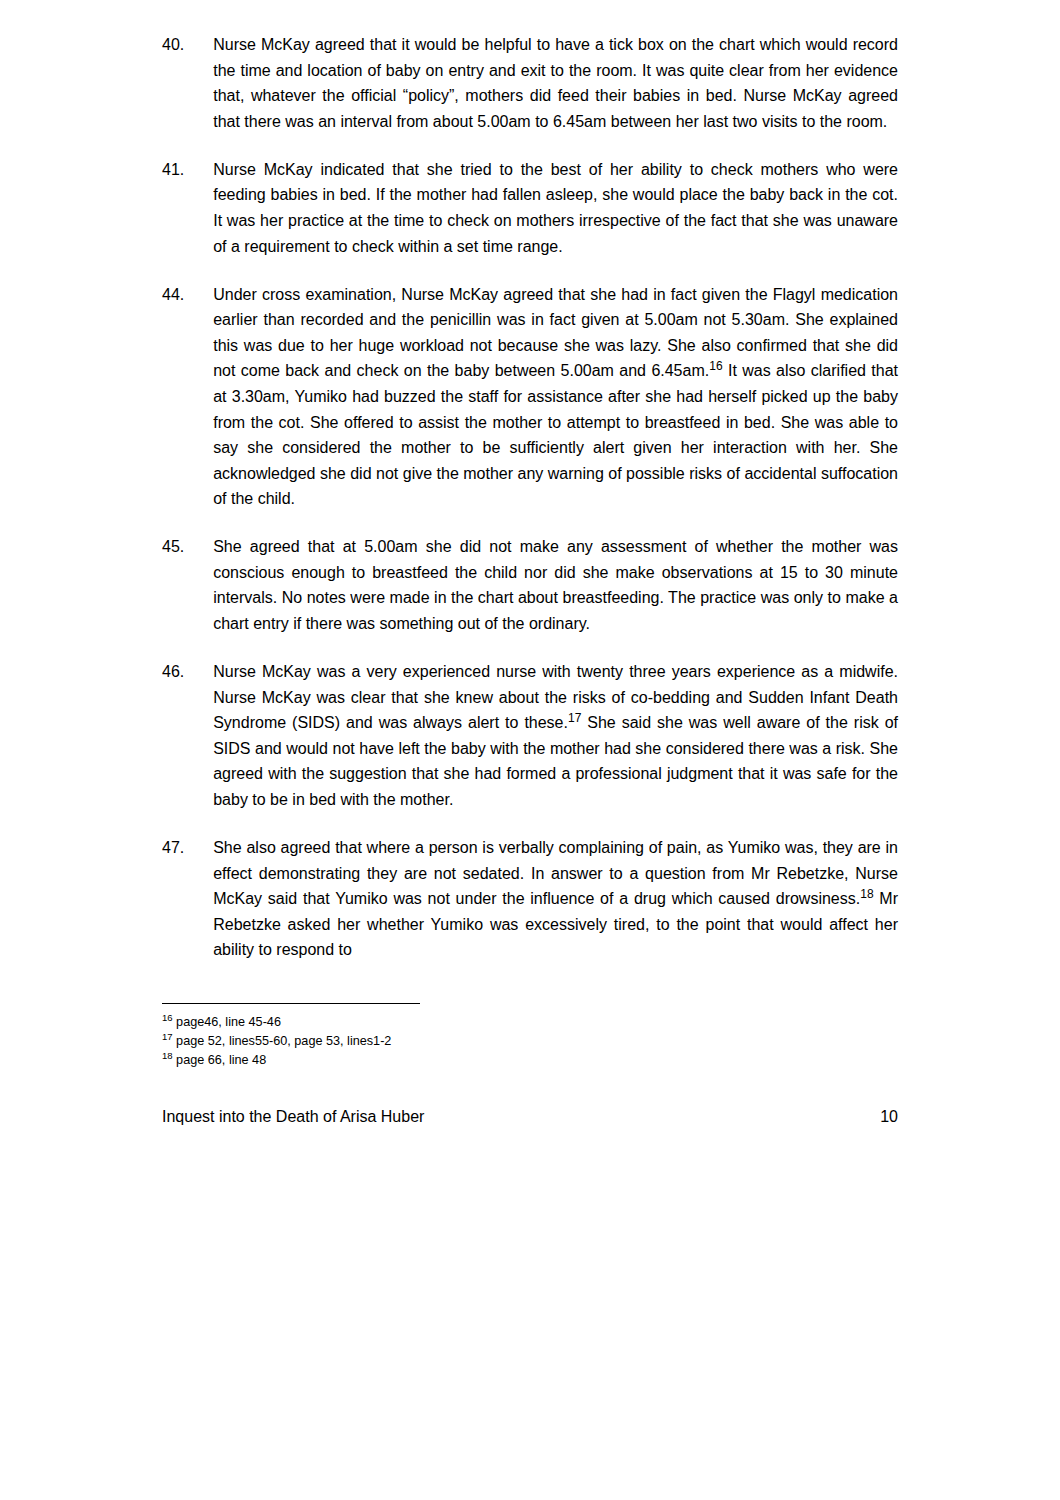40. Nurse McKay agreed that it would be helpful to have a tick box on the chart which would record the time and location of baby on entry and exit to the room. It was quite clear from her evidence that, whatever the official “policy”, mothers did feed their babies in bed. Nurse McKay agreed that there was an interval from about 5.00am to 6.45am between her last two visits to the room.
41. Nurse McKay indicated that she tried to the best of her ability to check mothers who were feeding babies in bed. If the mother had fallen asleep, she would place the baby back in the cot. It was her practice at the time to check on mothers irrespective of the fact that she was unaware of a requirement to check within a set time range.
44. Under cross examination, Nurse McKay agreed that she had in fact given the Flagyl medication earlier than recorded and the penicillin was in fact given at 5.00am not 5.30am. She explained this was due to her huge workload not because she was lazy. She also confirmed that she did not come back and check on the baby between 5.00am and 6.45am.16 It was also clarified that at 3.30am, Yumiko had buzzed the staff for assistance after she had herself picked up the baby from the cot. She offered to assist the mother to attempt to breastfeed in bed. She was able to say she considered the mother to be sufficiently alert given her interaction with her. She acknowledged she did not give the mother any warning of possible risks of accidental suffocation of the child.
45. She agreed that at 5.00am she did not make any assessment of whether the mother was conscious enough to breastfeed the child nor did she make observations at 15 to 30 minute intervals. No notes were made in the chart about breastfeeding. The practice was only to make a chart entry if there was something out of the ordinary.
46. Nurse McKay was a very experienced nurse with twenty three years experience as a midwife. Nurse McKay was clear that she knew about the risks of co-bedding and Sudden Infant Death Syndrome (SIDS) and was always alert to these.17 She said she was well aware of the risk of SIDS and would not have left the baby with the mother had she considered there was a risk. She agreed with the suggestion that she had formed a professional judgment that it was safe for the baby to be in bed with the mother.
47. She also agreed that where a person is verbally complaining of pain, as Yumiko was, they are in effect demonstrating they are not sedated. In answer to a question from Mr Rebetzke, Nurse McKay said that Yumiko was not under the influence of a drug which caused drowsiness.18 Mr Rebetzke asked her whether Yumiko was excessively tired, to the point that would affect her ability to respond to
16 page46, line 45-46
17 page 52, lines55-60, page 53, lines1-2
18 page 66, line 48
Inquest into the Death of Arisa Huber 10